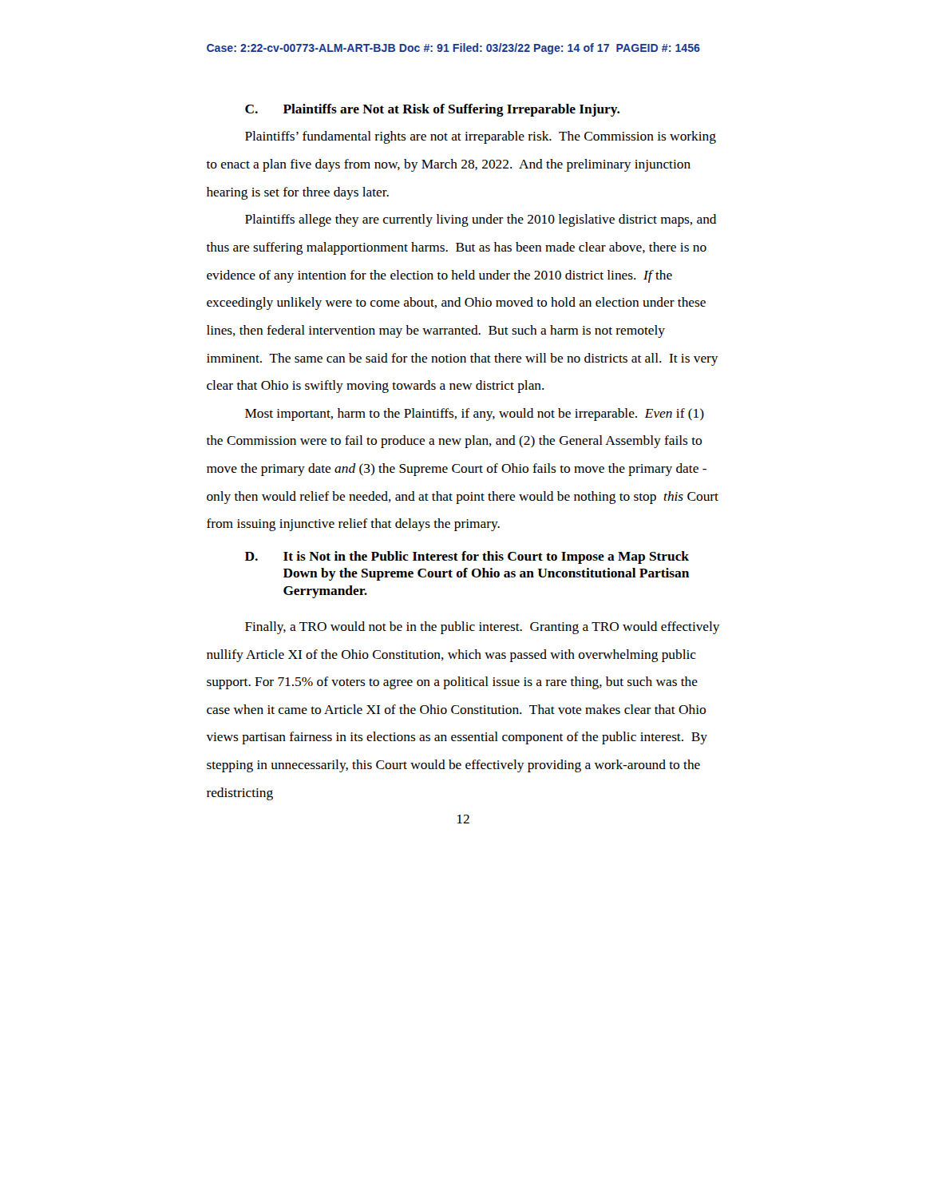Case: 2:22-cv-00773-ALM-ART-BJB Doc #: 91 Filed: 03/23/22 Page: 14 of 17 PAGEID #: 1456
C. Plaintiffs are Not at Risk of Suffering Irreparable Injury.
Plaintiffs’ fundamental rights are not at irreparable risk. The Commission is working to enact a plan five days from now, by March 28, 2022. And the preliminary injunction hearing is set for three days later.
Plaintiffs allege they are currently living under the 2010 legislative district maps, and thus are suffering malapportionment harms. But as has been made clear above, there is no evidence of any intention for the election to held under the 2010 district lines. If the exceedingly unlikely were to come about, and Ohio moved to hold an election under these lines, then federal intervention may be warranted. But such a harm is not remotely imminent. The same can be said for the notion that there will be no districts at all. It is very clear that Ohio is swiftly moving towards a new district plan.
Most important, harm to the Plaintiffs, if any, would not be irreparable. Even if (1) the Commission were to fail to produce a new plan, and (2) the General Assembly fails to move the primary date and (3) the Supreme Court of Ohio fails to move the primary date - only then would relief be needed, and at that point there would be nothing to stop this Court from issuing injunctive relief that delays the primary.
D. It is Not in the Public Interest for this Court to Impose a Map Struck Down by the Supreme Court of Ohio as an Unconstitutional Partisan Gerrymander.
Finally, a TRO would not be in the public interest. Granting a TRO would effectively nullify Article XI of the Ohio Constitution, which was passed with overwhelming public support. For 71.5% of voters to agree on a political issue is a rare thing, but such was the case when it came to Article XI of the Ohio Constitution. That vote makes clear that Ohio views partisan fairness in its elections as an essential component of the public interest. By stepping in unnecessarily, this Court would be effectively providing a work-around to the redistricting
12